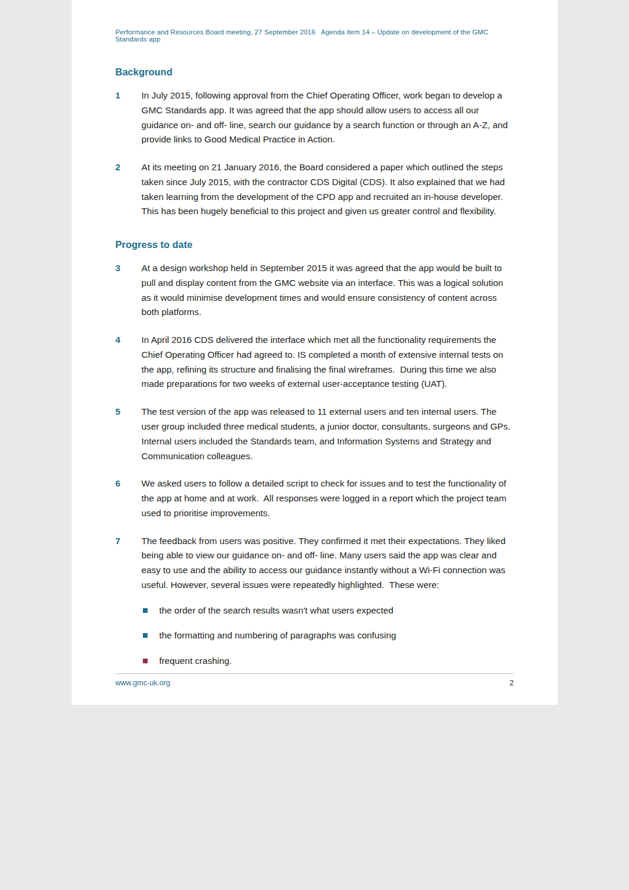Performance and Resources Board meeting, 27 September 2016 Agenda item 14 – Update on development of the GMC Standards app
Background
1 In July 2015, following approval from the Chief Operating Officer, work began to develop a GMC Standards app. It was agreed that the app should allow users to access all our guidance on- and off- line, search our guidance by a search function or through an A-Z, and provide links to Good Medical Practice in Action.
2 At its meeting on 21 January 2016, the Board considered a paper which outlined the steps taken since July 2015, with the contractor CDS Digital (CDS). It also explained that we had taken learning from the development of the CPD app and recruited an in-house developer. This has been hugely beneficial to this project and given us greater control and flexibility.
Progress to date
3 At a design workshop held in September 2015 it was agreed that the app would be built to pull and display content from the GMC website via an interface. This was a logical solution as it would minimise development times and would ensure consistency of content across both platforms.
4 In April 2016 CDS delivered the interface which met all the functionality requirements the Chief Operating Officer had agreed to. IS completed a month of extensive internal tests on the app, refining its structure and finalising the final wireframes. During this time we also made preparations for two weeks of external user-acceptance testing (UAT).
5 The test version of the app was released to 11 external users and ten internal users. The user group included three medical students, a junior doctor, consultants, surgeons and GPs. Internal users included the Standards team, and Information Systems and Strategy and Communication colleagues.
6 We asked users to follow a detailed script to check for issues and to test the functionality of the app at home and at work. All responses were logged in a report which the project team used to prioritise improvements.
7 The feedback from users was positive. They confirmed it met their expectations. They liked being able to view our guidance on- and off- line. Many users said the app was clear and easy to use and the ability to access our guidance instantly without a Wi-Fi connection was useful. However, several issues were repeatedly highlighted. These were:
the order of the search results wasn't what users expected
the formatting and numbering of paragraphs was confusing
frequent crashing.
www.gmc-uk.org 2